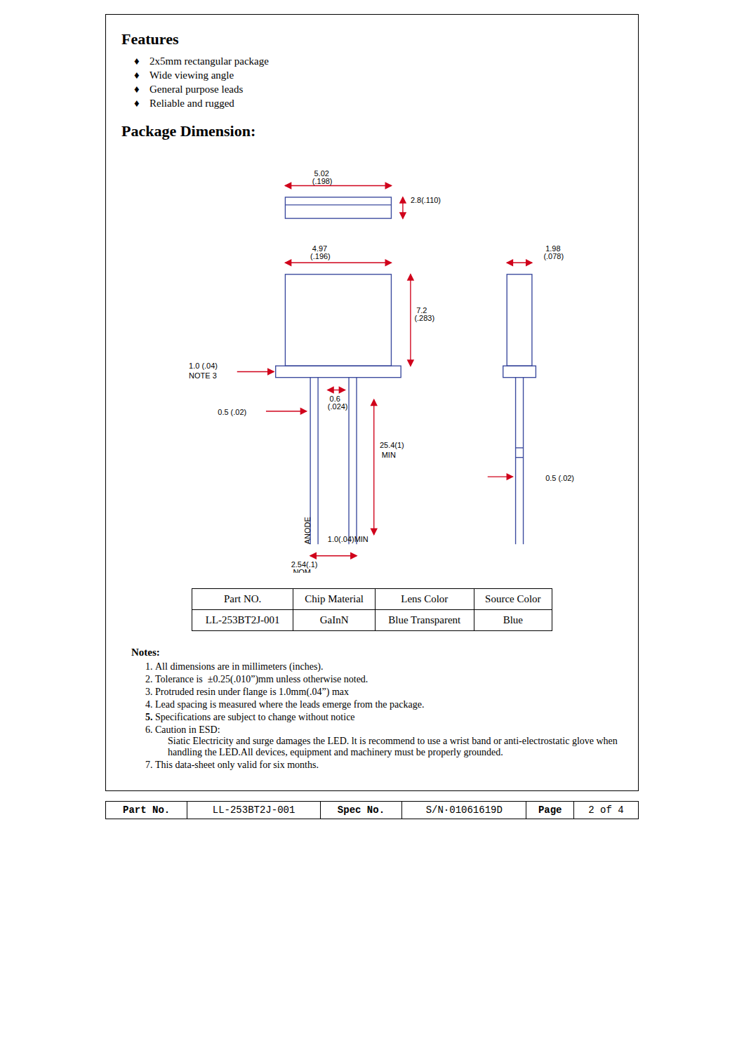Features
2x5mm rectangular package
Wide viewing angle
General purpose leads
Reliable and rugged
Package Dimension:
5.02 (.198) 2.8(.110) 4.97 (.196) 7.2 (.283) 1.98 (.078) 1.0 (.04) NOTE 3 0.6 (.024) 25.4(1) MIN 0.5 (.02) 0.5 (.02) ANODE 1.0(.04)MIN 2.54(.1) NOM.
| Part NO. | Chip Material | Lens Color | Source Color |
| LL-253BT2J-001 | GaInN | Blue Transparent | Blue |
Notes:
All dimensions are in millimeters (inches).
Tolerance is ±0.25(.010”)mm unless otherwise noted.
Protruded resin under flange is 1.0mm(.04”) max
Lead spacing is measured where the leads emerge from the package.
Specifications are subject to change without notice
Caution in ESD: Siatic Electricity and surge damages the LED. lt is recommend to use a wrist band or anti-electrostatic glove when handling the LED.All devices, equipment and machinery must be properly grounded.
This data-sheet only valid for six months.
| Part No. | LL-253BT2J-001 | Spec No. | S/N·01061619D | Page | 2 of 4 |